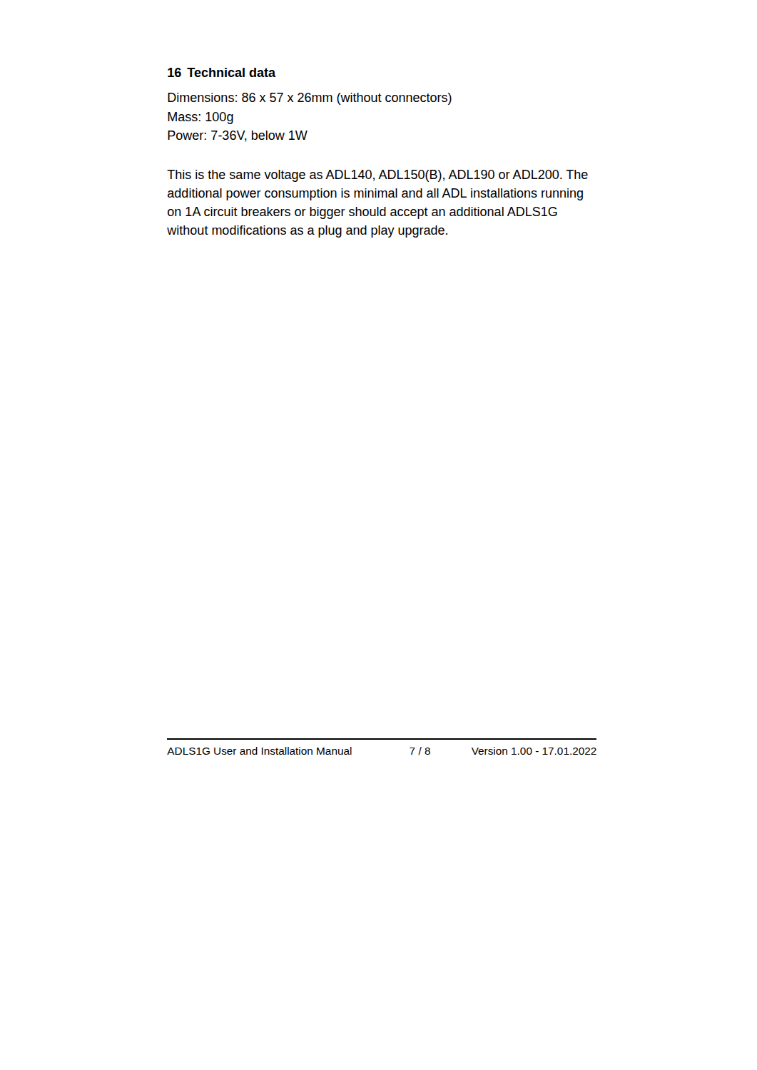16 Technical data
Dimensions: 86 x 57 x 26mm (without connectors)
Mass: 100g
Power: 7-36V, below 1W
This is the same voltage as ADL140, ADL150(B), ADL190 or ADL200. The additional power consumption is minimal and all ADL installations running on 1A circuit breakers or bigger should accept an additional ADLS1G without modifications as a plug and play upgrade.
ADLS1G User and Installation Manual
7 / 8
Version 1.00 - 17.01.2022